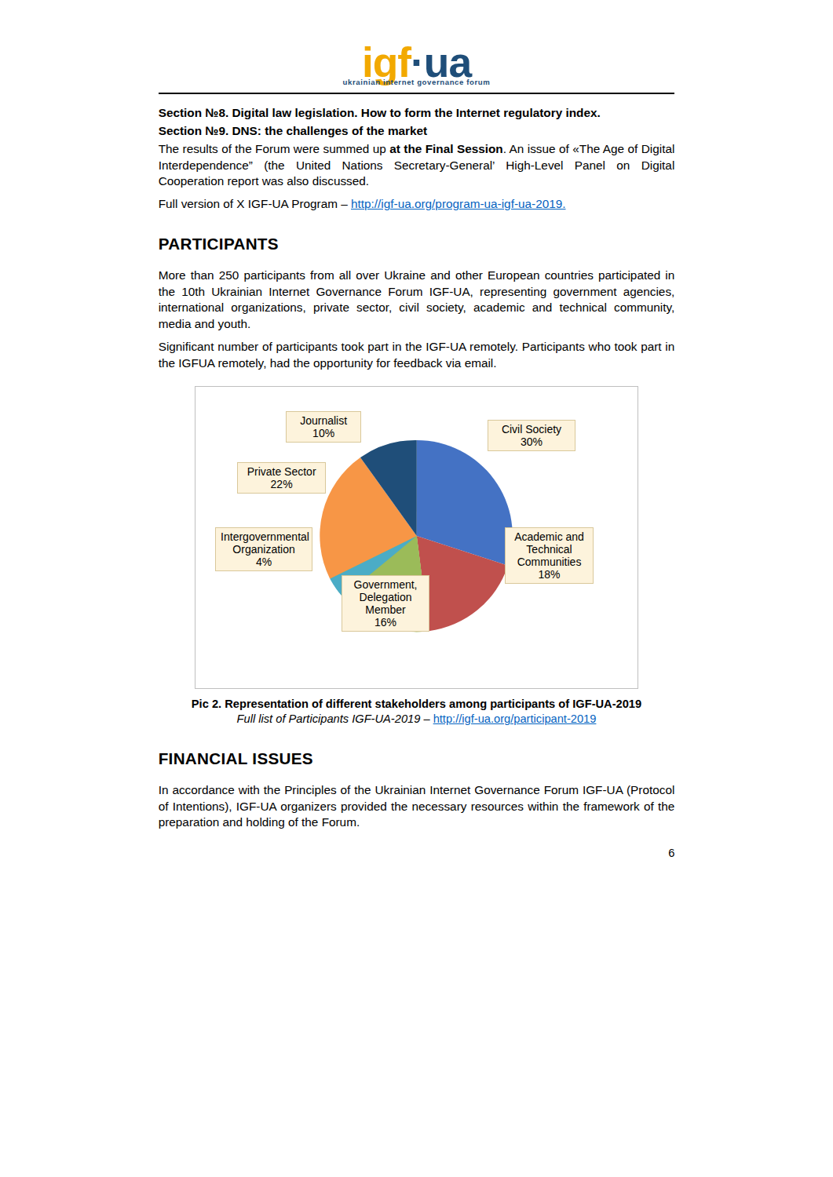igf·ua
ukrainian internet governance forum
Section №8. Digital law legislation. How to form the Internet regulatory index.
Section №9. DNS: the challenges of the market
The results of the Forum were summed up at the Final Session. An issue of «The Age of Digital Interdependence” (the United Nations Secretary-General’ High-Level Panel on Digital Cooperation report was also discussed.
Full version of X IGF-UA Program – http://igf-ua.org/program-ua-igf-ua-2019.
PARTICIPANTS
More than 250 participants from all over Ukraine and other European countries participated in the 10th Ukrainian Internet Governance Forum IGF-UA, representing government agencies, international organizations, private sector, civil society, academic and technical community, media and youth.
Significant number of participants took part in the IGF-UA remotely. Participants who took part in the IGFUA remotely, had the opportunity for feedback via email.
Pie chart: center (300,180), r=130. Start at 12 o'clock, clockwise. Civil Society 30%, Academic 18%, Government 16%, Intergov 4%, Private 22%, Journalist 10%
Journalist
10%
Private Sector
22%
Intergovernmental Organization
4%
Government, Delegation Member
16%
Civil Society
30%
Academic and Technical Communities
18%
Pic 2. Representation of different stakeholders among participants of IGF-UA-2019
Full list of Participants IGF-UA-2019 – http://igf-ua.org/participant-2019
FINANCIAL ISSUES
In accordance with the Principles of the Ukrainian Internet Governance Forum IGF-UA (Protocol of Intentions), IGF-UA organizers provided the necessary resources within the framework of the preparation and holding of the Forum.
6